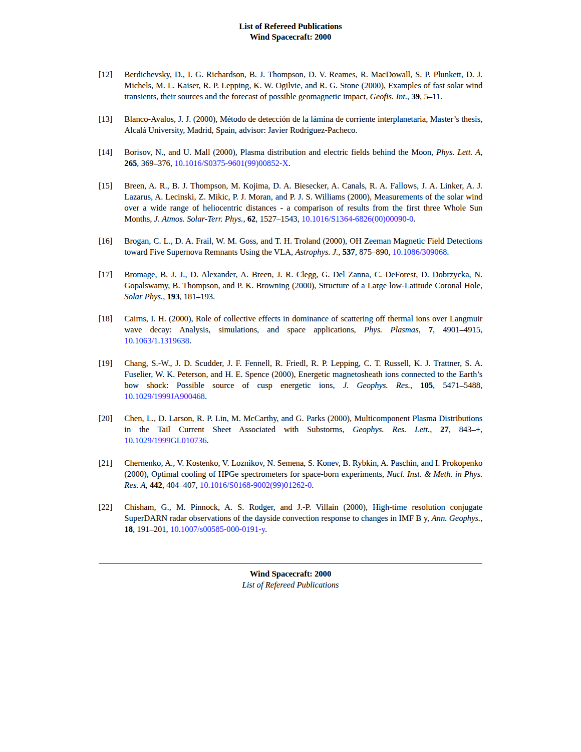List of Refereed Publications Wind Spacecraft: 2000
[12] Berdichevsky, D., I. G. Richardson, B. J. Thompson, D. V. Reames, R. MacDowall, S. P. Plunkett, D. J. Michels, M. L. Kaiser, R. P. Lepping, K. W. Ogilvie, and R. G. Stone (2000), Examples of fast solar wind transients, their sources and the forecast of possible geomagnetic impact, Geofis. Int., 39, 5–11.
[13] Blanco-Avalos, J. J. (2000), Método de detección de la lámina de corriente interplanetaria, Master’s thesis, Alcalá University, Madrid, Spain, advisor: Javier Rodríguez-Pacheco.
[14] Borisov, N., and U. Mall (2000), Plasma distribution and electric fields behind the Moon, Phys. Lett. A, 265, 369–376, 10.1016/S0375-9601(99)00852-X.
[15] Breen, A. R., B. J. Thompson, M. Kojima, D. A. Biesecker, A. Canals, R. A. Fallows, J. A. Linker, A. J. Lazarus, A. Lecinski, Z. Mikic, P. J. Moran, and P. J. S. Williams (2000), Measurements of the solar wind over a wide range of heliocentric distances - a comparison of results from the first three Whole Sun Months, J. Atmos. Solar-Terr. Phys., 62, 1527–1543, 10.1016/S1364-6826(00)00090-0.
[16] Brogan, C. L., D. A. Frail, W. M. Goss, and T. H. Troland (2000), OH Zeeman Magnetic Field Detections toward Five Supernova Remnants Using the VLA, Astrophys. J., 537, 875–890, 10.1086/309068.
[17] Bromage, B. J. J., D. Alexander, A. Breen, J. R. Clegg, G. Del Zanna, C. DeForest, D. Dobrzycka, N. Gopalswamy, B. Thompson, and P. K. Browning (2000), Structure of a Large low-Latitude Coronal Hole, Solar Phys., 193, 181–193.
[18] Cairns, I. H. (2000), Role of collective effects in dominance of scattering off thermal ions over Langmuir wave decay: Analysis, simulations, and space applications, Phys. Plasmas, 7, 4901–4915, 10.1063/1.1319638.
[19] Chang, S.-W., J. D. Scudder, J. F. Fennell, R. Friedl, R. P. Lepping, C. T. Russell, K. J. Trattner, S. A. Fuselier, W. K. Peterson, and H. E. Spence (2000), Energetic magnetosheath ions connected to the Earth’s bow shock: Possible source of cusp energetic ions, J. Geophys. Res., 105, 5471–5488, 10.1029/1999JA900468.
[20] Chen, L., D. Larson, R. P. Lin, M. McCarthy, and G. Parks (2000), Multicomponent Plasma Distributions in the Tail Current Sheet Associated with Substorms, Geophys. Res. Lett., 27, 843–+, 10.1029/1999GL010736.
[21] Chernenko, A., V. Kostenko, V. Loznikov, N. Semena, S. Konev, B. Rybkin, A. Paschin, and I. Prokopenko (2000), Optimal cooling of HPGe spectrometers for space-born experiments, Nucl. Inst. & Meth. in Phys. Res. A, 442, 404–407, 10.1016/S0168-9002(99)01262-0.
[22] Chisham, G., M. Pinnock, A. S. Rodger, and J.-P. Villain (2000), High-time resolution conjugate SuperDARN radar observations of the dayside convection response to changes in IMF B y, Ann. Geophys., 18, 191–201, 10.1007/s00585-000-0191-y.
Wind Spacecraft: 2000 List of Refereed Publications